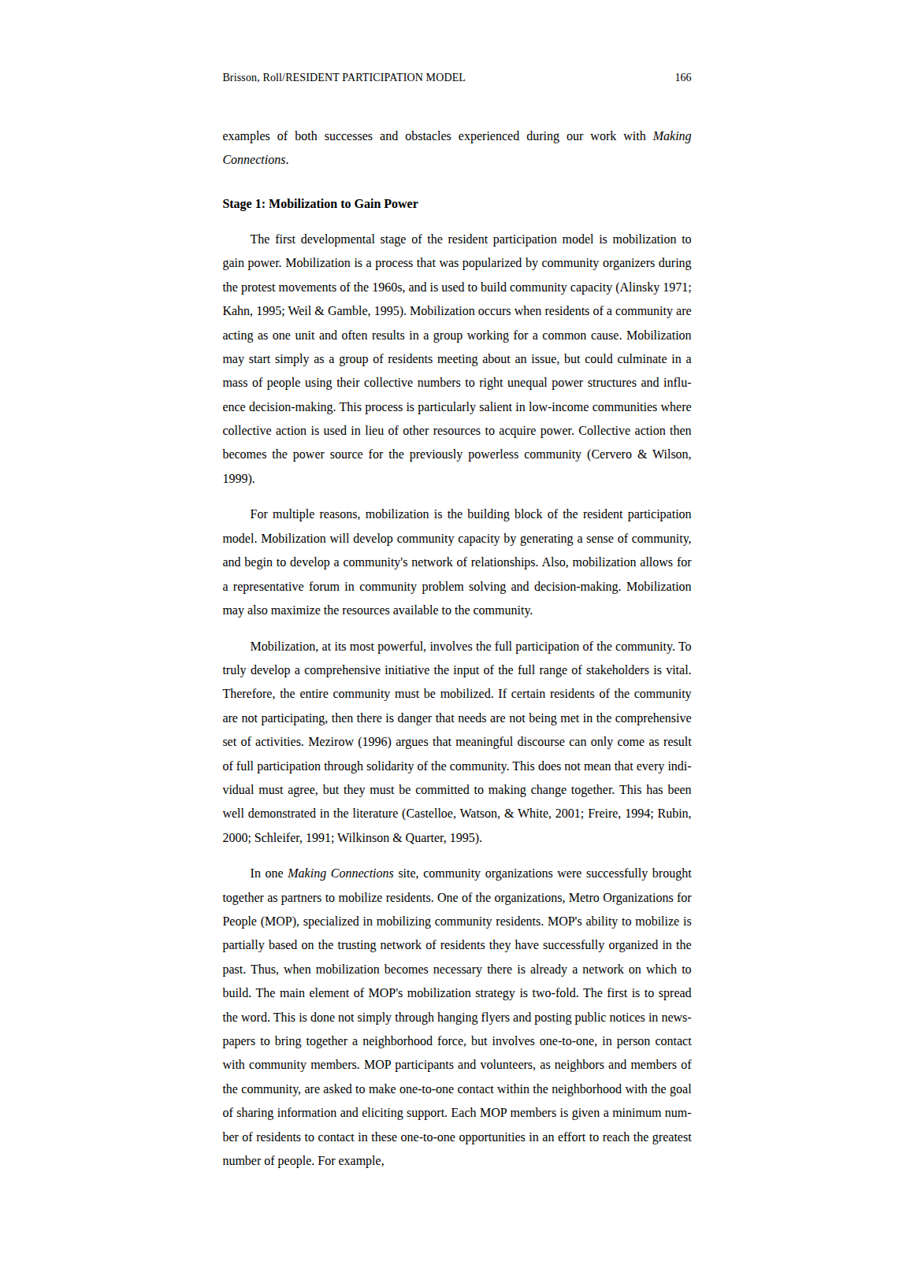Brisson, Roll/RESIDENT PARTICIPATION MODEL 166
examples of both successes and obstacles experienced during our work with Making Connections.
Stage 1: Mobilization to Gain Power
The first developmental stage of the resident participation model is mobilization to gain power. Mobilization is a process that was popularized by community organizers during the protest movements of the 1960s, and is used to build community capacity (Alinsky 1971; Kahn, 1995; Weil & Gamble, 1995). Mobilization occurs when residents of a community are acting as one unit and often results in a group working for a common cause. Mobilization may start simply as a group of residents meeting about an issue, but could culminate in a mass of people using their collective numbers to right unequal power structures and influence decision-making. This process is particularly salient in low-income communities where collective action is used in lieu of other resources to acquire power. Collective action then becomes the power source for the previously powerless community (Cervero & Wilson, 1999).
For multiple reasons, mobilization is the building block of the resident participation model. Mobilization will develop community capacity by generating a sense of community, and begin to develop a community's network of relationships. Also, mobilization allows for a representative forum in community problem solving and decision-making. Mobilization may also maximize the resources available to the community.
Mobilization, at its most powerful, involves the full participation of the community. To truly develop a comprehensive initiative the input of the full range of stakeholders is vital. Therefore, the entire community must be mobilized. If certain residents of the community are not participating, then there is danger that needs are not being met in the comprehensive set of activities. Mezirow (1996) argues that meaningful discourse can only come as result of full participation through solidarity of the community. This does not mean that every individual must agree, but they must be committed to making change together. This has been well demonstrated in the literature (Castelloe, Watson, & White, 2001; Freire, 1994; Rubin, 2000; Schleifer, 1991; Wilkinson & Quarter, 1995).
In one Making Connections site, community organizations were successfully brought together as partners to mobilize residents. One of the organizations, Metro Organizations for People (MOP), specialized in mobilizing community residents. MOP's ability to mobilize is partially based on the trusting network of residents they have successfully organized in the past. Thus, when mobilization becomes necessary there is already a network on which to build. The main element of MOP's mobilization strategy is two-fold. The first is to spread the word. This is done not simply through hanging flyers and posting public notices in newspapers to bring together a neighborhood force, but involves one-to-one, in person contact with community members. MOP participants and volunteers, as neighbors and members of the community, are asked to make one-to-one contact within the neighborhood with the goal of sharing information and eliciting support. Each MOP members is given a minimum number of residents to contact in these one-to-one opportunities in an effort to reach the greatest number of people. For example,